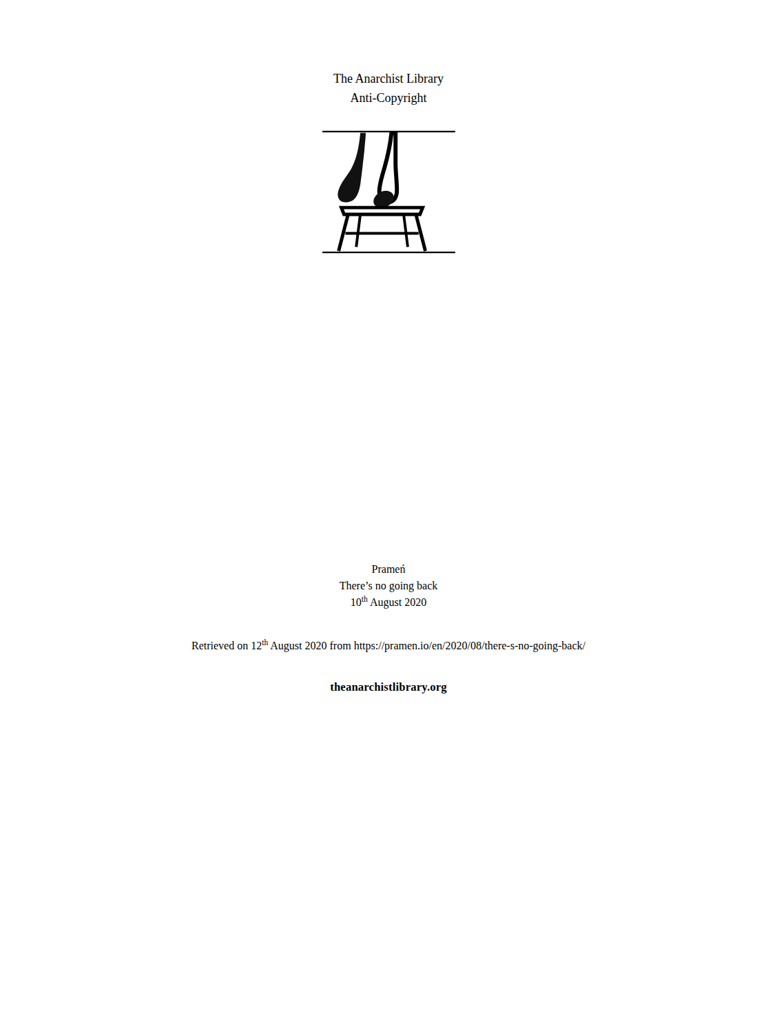The Anarchist Library Anti-Copyright
Prameń There’s no going back 10th August 2020
Retrieved on 12th August 2020 from https://pramen.io/en/2020/08/there-s-no-going-back/
theanarchistlibrary.org